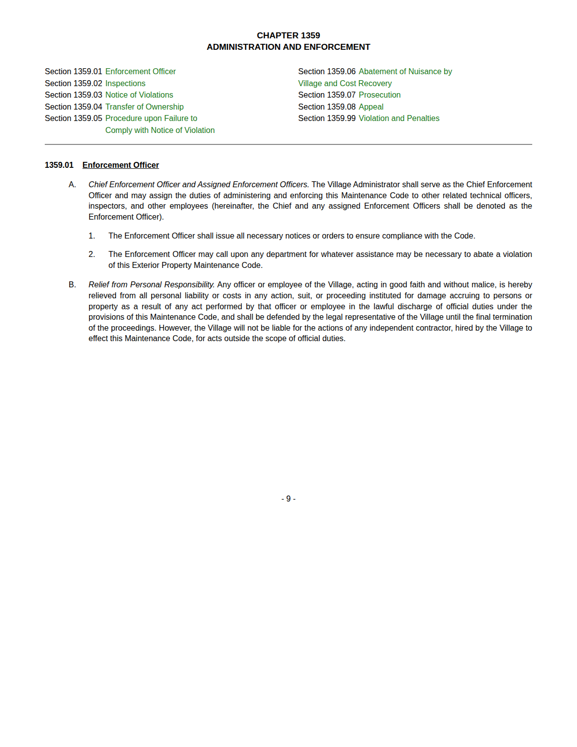CHAPTER 1359
ADMINISTRATION AND ENFORCEMENT
Section 1359.01 Enforcement Officer
Section 1359.02 Inspections
Section 1359.03 Notice of Violations
Section 1359.04 Transfer of Ownership
Section 1359.05 Procedure upon Failure to
Section 1359.05 Comply with Notice of Violation
Section 1359.06 Abatement of Nuisance by
Village and Cost Recovery
Section 1359.07 Prosecution
Section 1359.08 Appeal
Section 1359.99 Violation and Penalties
1359.01 Enforcement Officer
A.
Chief Enforcement Officer and Assigned Enforcement Officers. The Village Administrator shall serve as the Chief Enforcement Officer and may assign the duties of administering and enforcing this Maintenance Code to other related technical officers, inspectors, and other employees (hereinafter, the Chief and any assigned Enforcement Officers shall be denoted as the Enforcement Officer).
1.
The Enforcement Officer shall issue all necessary notices or orders to ensure compliance with the Code.
2.
The Enforcement Officer may call upon any department for whatever assistance may be necessary to abate a violation of this Exterior Property Maintenance Code.
B.
Relief from Personal Responsibility. Any officer or employee of the Village, acting in good faith and without malice, is hereby relieved from all personal liability or costs in any action, suit, or proceeding instituted for damage accruing to persons or property as a result of any act performed by that officer or employee in the lawful discharge of official duties under the provisions of this Maintenance Code, and shall be defended by the legal representative of the Village until the final termination of the proceedings. However, the Village will not be liable for the actions of any independent contractor, hired by the Village to effect this Maintenance Code, for acts outside the scope of official duties.
- 9 -